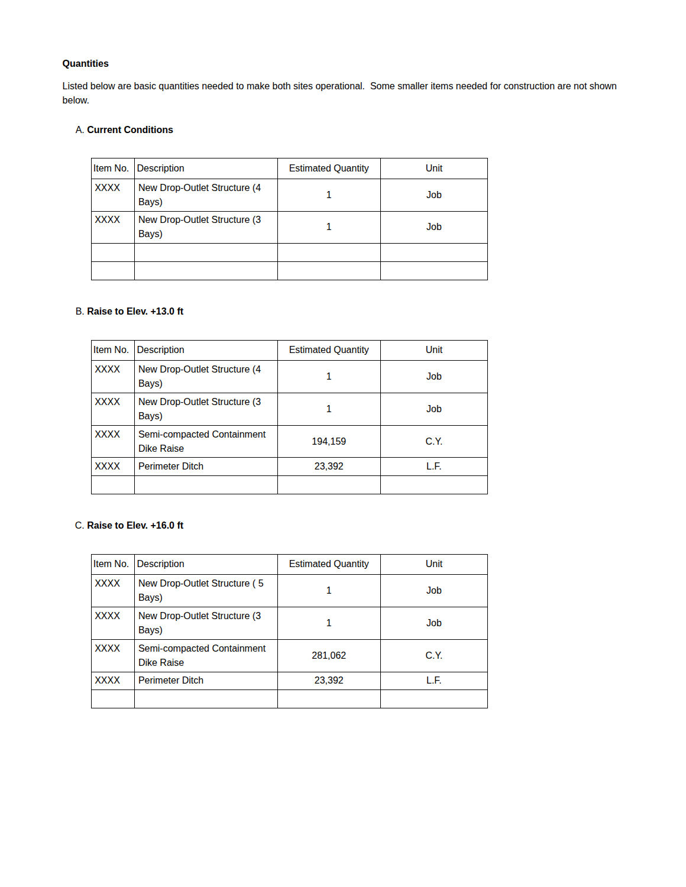Quantities
Listed below are basic quantities needed to make both sites operational. Some smaller items needed for construction are not shown below.
Current Conditions
| Item No. | Description | Estimated Quantity | Unit |
| XXXX | New Drop-Outlet Structure (4 Bays) | 1 | Job |
| XXXX | New Drop-Outlet Structure (3 Bays) | 1 | Job |
Raise to Elev. +13.0 ft
| Item No. | Description | Estimated Quantity | Unit |
| XXXX | New Drop-Outlet Structure (4 Bays) | 1 | Job |
| XXXX | New Drop-Outlet Structure (3 Bays) | 1 | Job |
| XXXX | Semi-compacted Containment Dike Raise | 194,159 | C.Y. |
| XXXX | Perimeter Ditch | 23,392 | L.F. |
Raise to Elev. +16.0 ft
| Item No. | Description | Estimated Quantity | Unit |
| XXXX | New Drop-Outlet Structure ( 5 Bays) | 1 | Job |
| XXXX | New Drop-Outlet Structure (3 Bays) | 1 | Job |
| XXXX | Semi-compacted Containment Dike Raise | 281,062 | C.Y. |
| XXXX | Perimeter Ditch | 23,392 | L.F. |